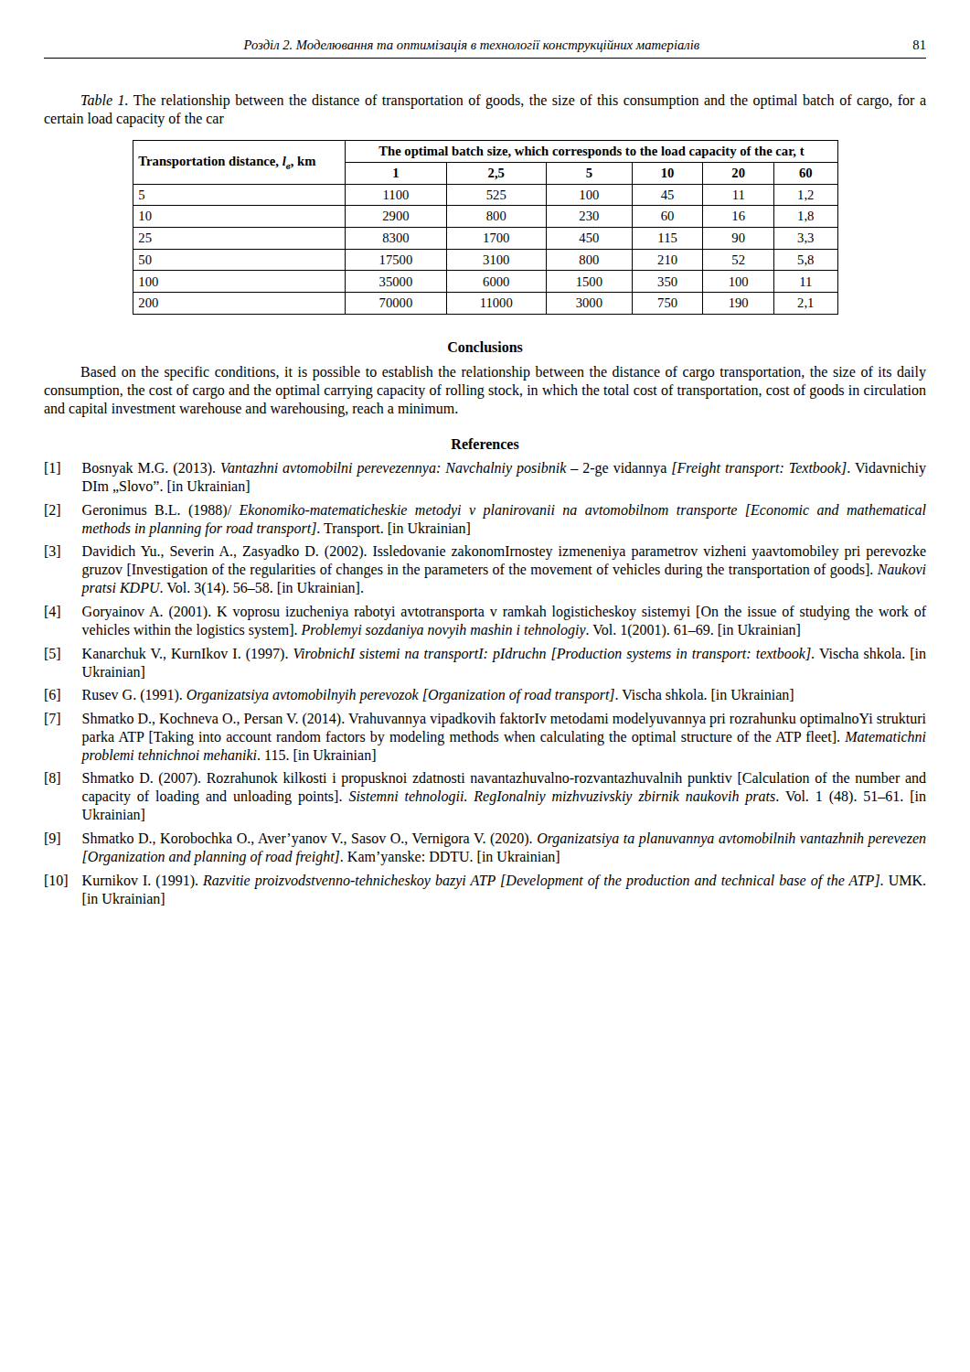Розділ 2. Моделювання та оптимізація в технології конструкційних матеріалів 81
Table 1. The relationship between the distance of transportation of goods, the size of this consumption and the optimal batch of cargo, for a certain load capacity of the car
| Transportation distance, l в , km | The optimal batch size, which corresponds to the load capacity of the car, t |
| --- | --- |
| 1 | 2,5 | 5 | 10 | 20 | 60 |
| 5 | 1100 | 525 | 100 | 45 | 11 | 1,2 |
| 10 | 2900 | 800 | 230 | 60 | 16 | 1,8 |
| 25 | 8300 | 1700 | 450 | 115 | 90 | 3,3 |
| 50 | 17500 | 3100 | 800 | 210 | 52 | 5,8 |
| 100 | 35000 | 6000 | 1500 | 350 | 100 | 11 |
| 200 | 70000 | 11000 | 3000 | 750 | 190 | 2,1 |
Conclusions
Based on the specific conditions, it is possible to establish the relationship between the distance of cargo transportation, the size of its daily consumption, the cost of cargo and the optimal carrying capacity of rolling stock, in which the total cost of transportation, cost of goods in circulation and capital investment warehouse and warehousing, reach a minimum.
References
[1] Bosnyak M.G. (2013). Vantazhni avtomobilni perevezennya: Navchalniy posibnik – 2-ge vidannya [Freight transport: Textbook]. Vidavnichiy DIm „Slovo”. [in Ukrainian]
[2] Geronimus B.L. (1988)/ Ekonomiko-matematicheskie metodyi v planirovanii na avtomobilnom transporte [Economic and mathematical methods in planning for road transport]. Transport. [in Ukrainian]
[3] Davidich Yu., Severin A., Zasyadko D. (2002). Issledovanie zakonomIrnostey izmeneniya parametrov vizheni yaavtomobiley pri perevozke gruzov [Investigation of the regularities of changes in the parameters of the movement of vehicles during the transportation of goods]. Naukovi pratsi KDPU. Vol. 3(14). 56–58. [in Ukrainian].
[4] Goryainov A. (2001). K voprosu izucheniya rabotyi avtotransporta v ramkah logisticheskoy sistemyi [On the issue of studying the work of vehicles within the logistics system]. Problemyi sozdaniya novyih mashin i tehnologiy. Vol. 1(2001). 61–69. [in Ukrainian]
[5] Kanarchuk V., KurnIkov I. (1997). VirobnichI sistemi na transportI: pIdruchn [Production systems in transport: textbook]. Vischa shkola. [in Ukrainian]
[6] Rusev G. (1991). Organizatsiya avtomobilnyih perevozok [Organization of road transport]. Vischa shkola. [in Ukrainian]
[7] Shmatko D., Kochneva O., Persan V. (2014). Vrahuvannya vipadkovih faktorIv metodami modelyuvannya pri rozrahunku optimalnoYi strukturi parka ATP [Taking into account random factors by modeling methods when calculating the optimal structure of the ATP fleet]. Matematichni problemi tehnichnoi mehaniki. 115. [in Ukrainian]
[8] Shmatko D. (2007). Rozrahunok kilkosti i propusknoi zdatnosti navantazhuvalno-rozvantazhuvalnih punktiv [Calculation of the number and capacity of loading and unloading points]. Sistemni tehnologii. RegIonalniy mizhvuzivskiy zbirnik naukovih prats. Vol. 1 (48). 51–61. [in Ukrainian]
[9] Shmatko D., Korobochka O., Aver’yanov V., Sasov O., Vernigora V. (2020). Organizatsiya ta planuvannya avtomobilnih vantazhnih perevezen [Organization and planning of road freight]. Kam’yanske: DDTU. [in Ukrainian]
[10] Kurnikov I. (1991). Razvitie proizvodstvenno-tehnicheskoy bazyi ATP [Development of the production and technical base of the ATP]. UMK. [in Ukrainian]